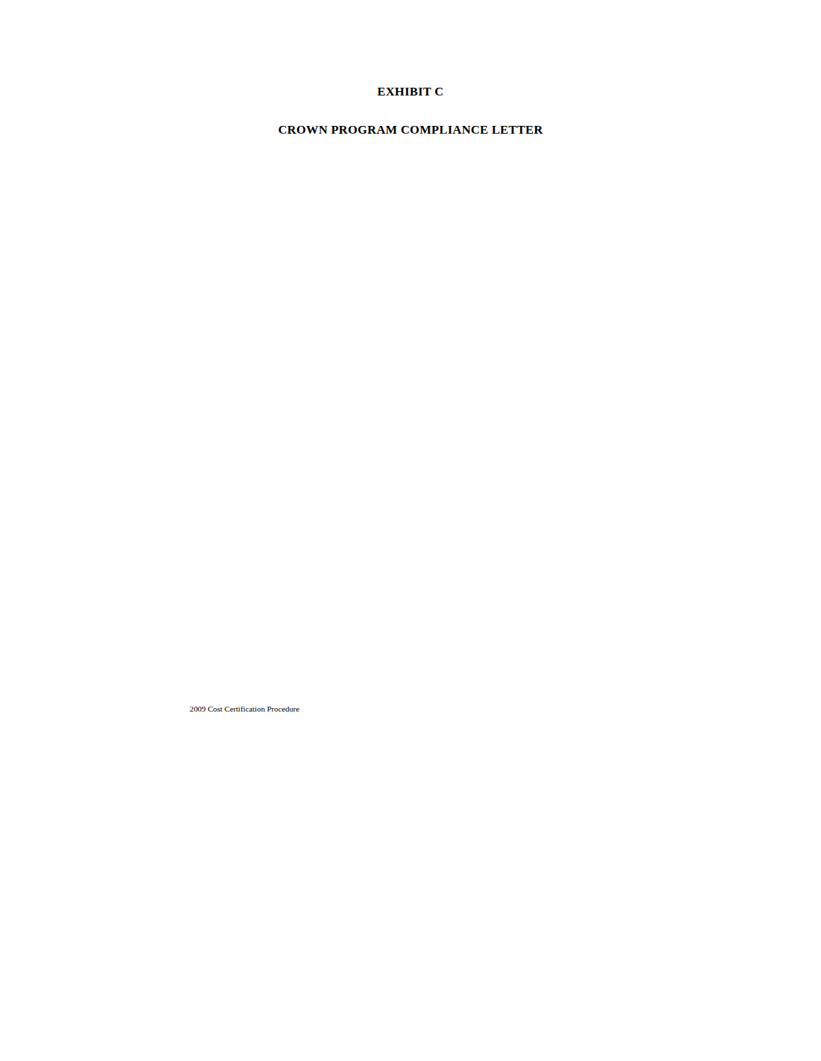EXHIBIT C
CROWN PROGRAM COMPLIANCE LETTER
2009 Cost Certification Procedure